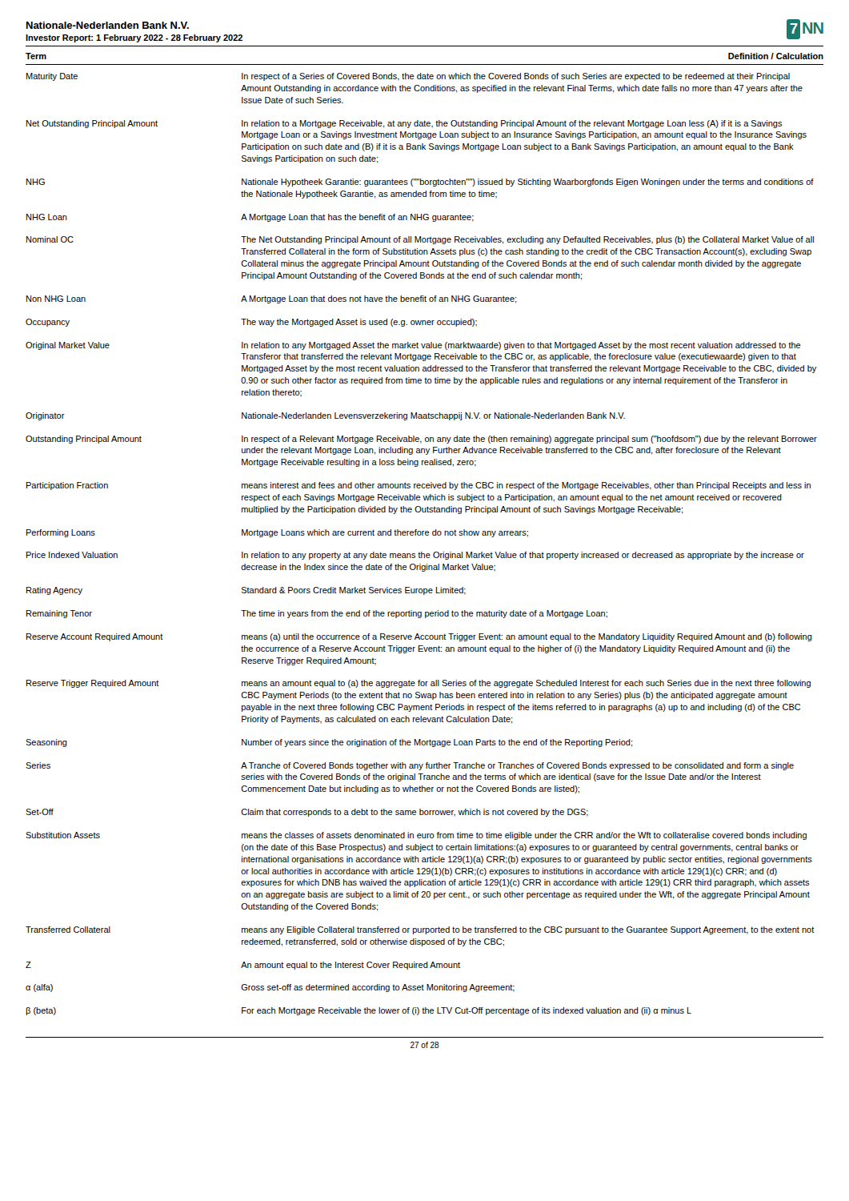7 NN
Nationale-Nederlanden Bank N.V.
Investor Report: 1 February 2022 - 28 February 2022
| Term | Definition / Calculation |
| --- | --- |
| Maturity Date | In respect of a Series of Covered Bonds, the date on which the Covered Bonds of such Series are expected to be redeemed at their Principal Amount Outstanding in accordance with the Conditions, as specified in the relevant Final Terms, which date falls no more than 47 years after the Issue Date of such Series. |
| Net Outstanding Principal Amount | In relation to a Mortgage Receivable, at any date, the Outstanding Principal Amount of the relevant Mortgage Loan less (A) if it is a Savings Mortgage Loan or a Savings Investment Mortgage Loan subject to an Insurance Savings Participation, an amount equal to the Insurance Savings Participation on such date and (B) if it is a Bank Savings Mortgage Loan subject to a Bank Savings Participation, an amount equal to the Bank Savings Participation on such date; |
| NHG | Nationale Hypotheek Garantie: guarantees (""borgtochten"") issued by Stichting Waarborgfonds Eigen Woningen under the terms and conditions of the Nationale Hypotheek Garantie, as amended from time to time; |
| NHG Loan | A Mortgage Loan that has the benefit of an NHG guarantee; |
| Nominal OC | The Net Outstanding Principal Amount of all Mortgage Receivables, excluding any Defaulted Receivables, plus (b) the Collateral Market Value of all Transferred Collateral in the form of Substitution Assets plus (c) the cash standing to the credit of the CBC Transaction Account(s), excluding Swap Collateral minus the aggregate Principal Amount Outstanding of the Covered Bonds at the end of such calendar month divided by the aggregate Principal Amount Outstanding of the Covered Bonds at the end of such calendar month; |
| Non NHG Loan | A Mortgage Loan that does not have the benefit of an NHG Guarantee; |
| Occupancy | The way the Mortgaged Asset is used (e.g. owner occupied); |
| Original Market Value | In relation to any Mortgaged Asset the market value (marktwaarde) given to that Mortgaged Asset by the most recent valuation addressed to the Transferor that transferred the relevant Mortgage Receivable to the CBC or, as applicable, the foreclosure value (executiewaarde) given to that Mortgaged Asset by the most recent valuation addressed to the Transferor that transferred the relevant Mortgage Receivable to the CBC, divided by 0.90 or such other factor as required from time to time by the applicable rules and regulations or any internal requirement of the Transferor in relation thereto; |
| Originator | Nationale-Nederlanden Levensverzekering Maatschappij N.V. or Nationale-Nederlanden Bank N.V. |
| Outstanding Principal Amount | In respect of a Relevant Mortgage Receivable, on any date the (then remaining) aggregate principal sum ("hoofdsom") due by the relevant Borrower under the relevant Mortgage Loan, including any Further Advance Receivable transferred to the CBC and, after foreclosure of the Relevant Mortgage Receivable resulting in a loss being realised, zero; |
| Participation Fraction | means interest and fees and other amounts received by the CBC in respect of the Mortgage Receivables, other than Principal Receipts and less in respect of each Savings Mortgage Receivable which is subject to a Participation, an amount equal to the net amount received or recovered multiplied by the Participation divided by the Outstanding Principal Amount of such Savings Mortgage Receivable; |
| Performing Loans | Mortgage Loans which are current and therefore do not show any arrears; |
| Price Indexed Valuation | In relation to any property at any date means the Original Market Value of that property increased or decreased as appropriate by the increase or decrease in the Index since the date of the Original Market Value; |
| Rating Agency | Standard & Poors Credit Market Services Europe Limited; |
| Remaining Tenor | The time in years from the end of the reporting period to the maturity date of a Mortgage Loan; |
| Reserve Account Required Amount | means (a) until the occurrence of a Reserve Account Trigger Event: an amount equal to the Mandatory Liquidity Required Amount and (b) following the occurrence of a Reserve Account Trigger Event: an amount equal to the higher of (i) the Mandatory Liquidity Required Amount and (ii) the Reserve Trigger Required Amount; |
| Reserve Trigger Required Amount | means an amount equal to (a) the aggregate for all Series of the aggregate Scheduled Interest for each such Series due in the next three following CBC Payment Periods (to the extent that no Swap has been entered into in relation to any Series) plus (b) the anticipated aggregate amount payable in the next three following CBC Payment Periods in respect of the items referred to in paragraphs (a) up to and including (d) of the CBC Priority of Payments, as calculated on each relevant Calculation Date; |
| Seasoning | Number of years since the origination of the Mortgage Loan Parts to the end of the Reporting Period; |
| Series | A Tranche of Covered Bonds together with any further Tranche or Tranches of Covered Bonds expressed to be consolidated and form a single series with the Covered Bonds of the original Tranche and the terms of which are identical (save for the Issue Date and/or the Interest Commencement Date but including as to whether or not the Covered Bonds are listed); |
| Set-Off | Claim that corresponds to a debt to the same borrower, which is not covered by the DGS; |
| Substitution Assets | means the classes of assets denominated in euro from time to time eligible under the CRR and/or the Wft to collateralise covered bonds including (on the date of this Base Prospectus) and subject to certain limitations:(a) exposures to or guaranteed by central governments, central banks or international organisations in accordance with article 129(1)(a) CRR;(b) exposures to or guaranteed by public sector entities, regional governments or local authorities in accordance with article 129(1)(b) CRR;(c) exposures to institutions in accordance with article 129(1)(c) CRR; and (d) exposures for which DNB has waived the application of article 129(1)(c) CRR in accordance with article 129(1) CRR third paragraph, which assets on an aggregate basis are subject to a limit of 20 per cent., or such other percentage as required under the Wft, of the aggregate Principal Amount Outstanding of the Covered Bonds; |
| Transferred Collateral | means any Eligible Collateral transferred or purported to be transferred to the CBC pursuant to the Guarantee Support Agreement, to the extent not redeemed, retransferred, sold or otherwise disposed of by the CBC; |
| Z | An amount equal to the Interest Cover Required Amount |
| α (alfa) | Gross set-off as determined according to Asset Monitoring Agreement; |
| β (beta) | For each Mortgage Receivable the lower of (i) the LTV Cut-Off percentage of its indexed valuation and (ii) α minus L |
27 of 28